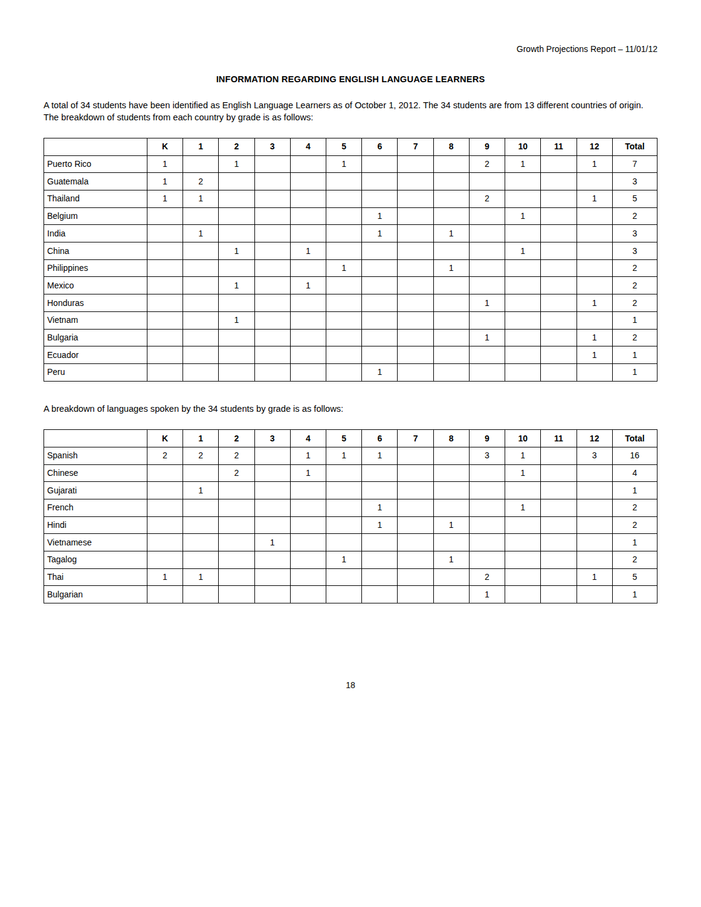Growth Projections Report – 11/01/12
INFORMATION REGARDING ENGLISH LANGUAGE LEARNERS
A total of 34 students have been identified as English Language Learners as of October 1, 2012. The 34 students are from 13 different countries of origin. The breakdown of students from each country by grade is as follows:
| | K | 1 | 2 | 3 | 4 | 5 | 6 | 7 | 8 | 9 | 10 | 11 | 12 | Total |
| --- | --- | --- | --- | --- | --- | --- | --- | --- | --- | --- | --- | --- | --- | --- |
| Puerto Rico | 1 | | 1 | | | 1 | | | | 2 | 1 | | 1 | 7 |
| Guatemala | 1 | 2 | | | | | | | | | | | | 3 |
| Thailand | 1 | 1 | | | | | | | | 2 | | | 1 | 5 |
| Belgium | | | | | | | 1 | | | | 1 | | | 2 |
| India | | 1 | | | | | 1 | | 1 | | | | | 3 |
| China | | | 1 | | 1 | | | | | | 1 | | | 3 |
| Philippines | | | | | | 1 | | | 1 | | | | | 2 |
| Mexico | | | 1 | | 1 | | | | | | | | | 2 |
| Honduras | | | | | | | | | | 1 | | | 1 | 2 |
| Vietnam | | | 1 | | | | | | | | | | | 1 |
| Bulgaria | | | | | | | | | | 1 | | | 1 | 2 |
| Ecuador | | | | | | | | | | | | | 1 | 1 |
| Peru | | | | | | | 1 | | | | | | | 1 |
A breakdown of languages spoken by the 34 students by grade is as follows:
| | K | 1 | 2 | 3 | 4 | 5 | 6 | 7 | 8 | 9 | 10 | 11 | 12 | Total |
| --- | --- | --- | --- | --- | --- | --- | --- | --- | --- | --- | --- | --- | --- | --- |
| Spanish | 2 | 2 | 2 | | 1 | 1 | 1 | | | 3 | 1 | | 3 | 16 |
| Chinese | | | 2 | | 1 | | | | | | 1 | | | 4 |
| Gujarati | | 1 | | | | | | | | | | | | 1 |
| French | | | | | | | 1 | | | | 1 | | | 2 |
| Hindi | | | | | | | 1 | | 1 | | | | | 2 |
| Vietnamese | | | | 1 | | | | | | | | | | 1 |
| Tagalog | | | | | | 1 | | | 1 | | | | | 2 |
| Thai | 1 | 1 | | | | | | | | 2 | | | 1 | 5 |
| Bulgarian | | | | | | | | | | 1 | | | | 1 |
18